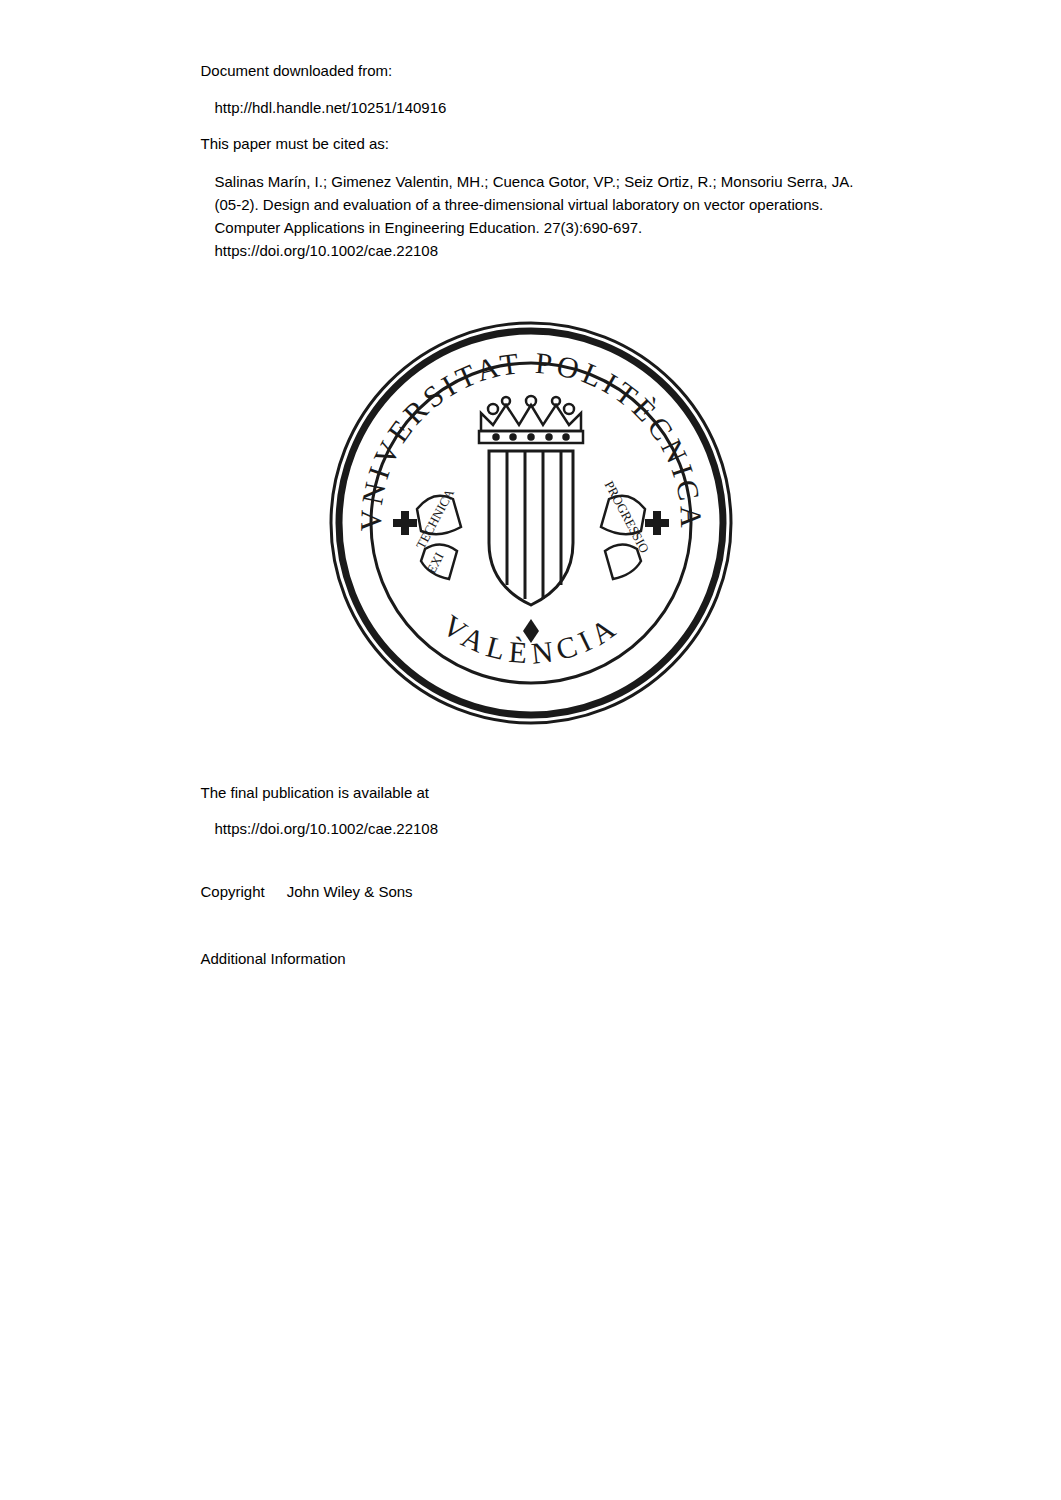Document downloaded from:
http://hdl.handle.net/10251/140916
This paper must be cited as:
Salinas Marín, I.; Gimenez Valentin, MH.; Cuenca Gotor, VP.; Seiz Ortiz, R.; Monsoriu Serra, JA. (05-2). Design and evaluation of a three-dimensional virtual laboratory on vector operations. Computer Applications in Engineering Education. 27(3):690-697.
https://doi.org/10.1002/cae.22108
VNIVERSITAT POLITÈCNICA VALÈNCIA TECHNICA EXI PROGRESSIO
The final publication is available at
https://doi.org/10.1002/cae.22108
Copyright John Wiley & Sons
Additional Information